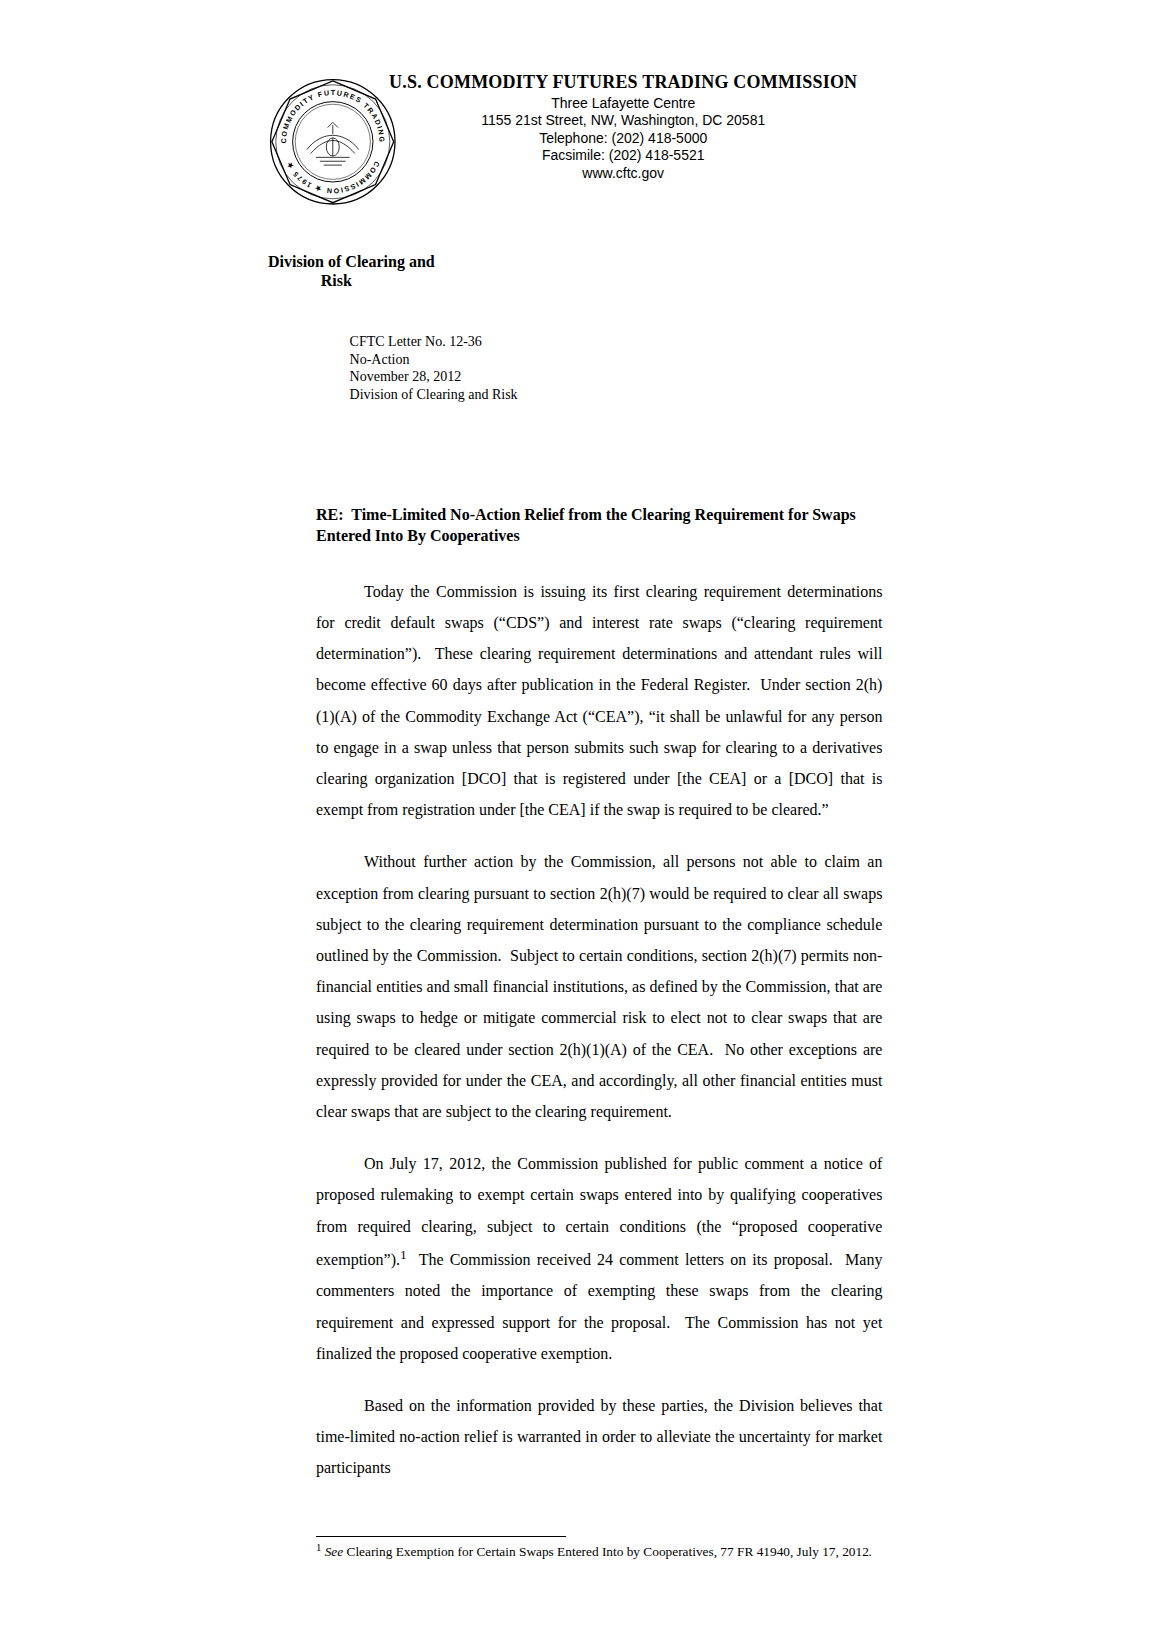COMMODITY FUTURES TRADING COMMISSION ★ 1975 ★
U.S. COMMODITY FUTURES TRADING COMMISSION
Three Lafayette Centre
1155 21st Street, NW, Washington, DC 20581
Telephone: (202) 418-5000
Facsimile: (202) 418-5521
www.cftc.gov
Division of Clearing and
Risk
CFTC Letter No. 12-36
No-Action
November 28, 2012
Division of Clearing and Risk
RE: Time-Limited No-Action Relief from the Clearing Requirement for Swaps Entered Into By Cooperatives
Today the Commission is issuing its first clearing requirement determinations for credit default swaps (“CDS”) and interest rate swaps (“clearing requirement determination”). These clearing requirement determinations and attendant rules will become effective 60 days after publication in the Federal Register. Under section 2(h)(1)(A) of the Commodity Exchange Act (“CEA”), “it shall be unlawful for any person to engage in a swap unless that person submits such swap for clearing to a derivatives clearing organization [DCO] that is registered under [the CEA] or a [DCO] that is exempt from registration under [the CEA] if the swap is required to be cleared.”
Without further action by the Commission, all persons not able to claim an exception from clearing pursuant to section 2(h)(7) would be required to clear all swaps subject to the clearing requirement determination pursuant to the compliance schedule outlined by the Commission. Subject to certain conditions, section 2(h)(7) permits non-financial entities and small financial institutions, as defined by the Commission, that are using swaps to hedge or mitigate commercial risk to elect not to clear swaps that are required to be cleared under section 2(h)(1)(A) of the CEA. No other exceptions are expressly provided for under the CEA, and accordingly, all other financial entities must clear swaps that are subject to the clearing requirement.
On July 17, 2012, the Commission published for public comment a notice of proposed rulemaking to exempt certain swaps entered into by qualifying cooperatives from required clearing, subject to certain conditions (the “proposed cooperative exemption”).1 The Commission received 24 comment letters on its proposal. Many commenters noted the importance of exempting these swaps from the clearing requirement and expressed support for the proposal. The Commission has not yet finalized the proposed cooperative exemption.
Based on the information provided by these parties, the Division believes that time-limited no-action relief is warranted in order to alleviate the uncertainty for market participants
1 See Clearing Exemption for Certain Swaps Entered Into by Cooperatives, 77 FR 41940, July 17, 2012.